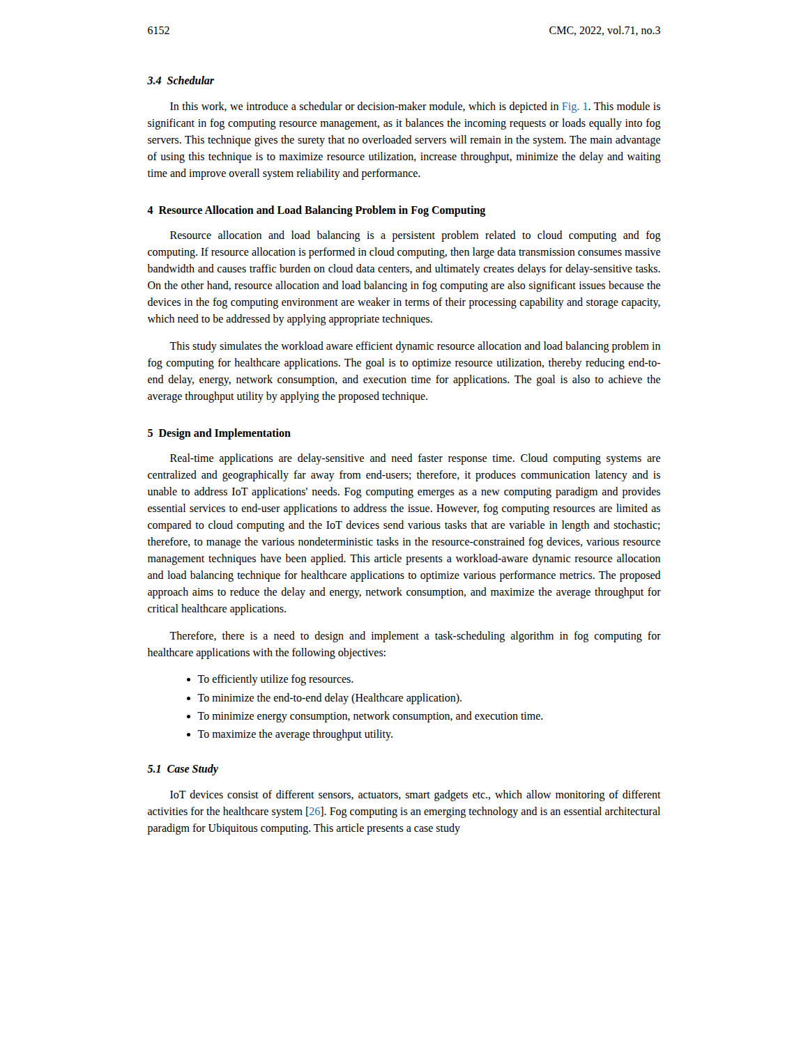6152 CMC, 2022, vol.71, no.3
3.4 Schedular
In this work, we introduce a schedular or decision-maker module, which is depicted in Fig. 1. This module is significant in fog computing resource management, as it balances the incoming requests or loads equally into fog servers. This technique gives the surety that no overloaded servers will remain in the system. The main advantage of using this technique is to maximize resource utilization, increase throughput, minimize the delay and waiting time and improve overall system reliability and performance.
4 Resource Allocation and Load Balancing Problem in Fog Computing
Resource allocation and load balancing is a persistent problem related to cloud computing and fog computing. If resource allocation is performed in cloud computing, then large data transmission consumes massive bandwidth and causes traffic burden on cloud data centers, and ultimately creates delays for delay-sensitive tasks. On the other hand, resource allocation and load balancing in fog computing are also significant issues because the devices in the fog computing environment are weaker in terms of their processing capability and storage capacity, which need to be addressed by applying appropriate techniques.
This study simulates the workload aware efficient dynamic resource allocation and load balancing problem in fog computing for healthcare applications. The goal is to optimize resource utilization, thereby reducing end-to-end delay, energy, network consumption, and execution time for applications. The goal is also to achieve the average throughput utility by applying the proposed technique.
5 Design and Implementation
Real-time applications are delay-sensitive and need faster response time. Cloud computing systems are centralized and geographically far away from end-users; therefore, it produces communication latency and is unable to address IoT applications' needs. Fog computing emerges as a new computing paradigm and provides essential services to end-user applications to address the issue. However, fog computing resources are limited as compared to cloud computing and the IoT devices send various tasks that are variable in length and stochastic; therefore, to manage the various nondeterministic tasks in the resource-constrained fog devices, various resource management techniques have been applied. This article presents a workload-aware dynamic resource allocation and load balancing technique for healthcare applications to optimize various performance metrics. The proposed approach aims to reduce the delay and energy, network consumption, and maximize the average throughput for critical healthcare applications.
Therefore, there is a need to design and implement a task-scheduling algorithm in fog computing for healthcare applications with the following objectives:
To efficiently utilize fog resources.
To minimize the end-to-end delay (Healthcare application).
To minimize energy consumption, network consumption, and execution time.
To maximize the average throughput utility.
5.1 Case Study
IoT devices consist of different sensors, actuators, smart gadgets etc., which allow monitoring of different activities for the healthcare system [26]. Fog computing is an emerging technology and is an essential architectural paradigm for Ubiquitous computing. This article presents a case study